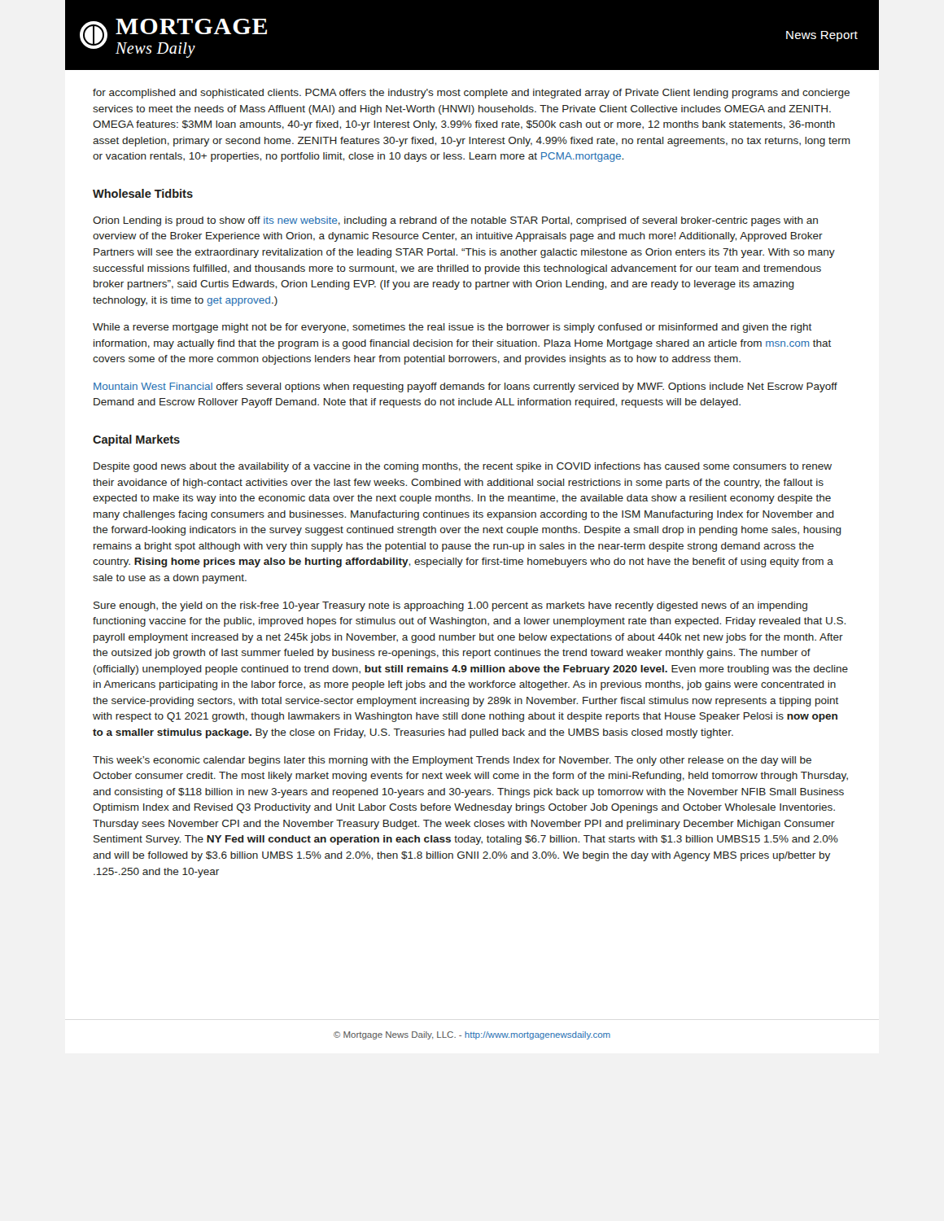MORTGAGE News Daily
News Report
for accomplished and sophisticated clients. PCMA offers the industry's most complete and integrated array of Private Client lending programs and concierge services to meet the needs of Mass Affluent (MAI) and High Net-Worth (HNWI) households. The Private Client Collective includes OMEGA and ZENITH. OMEGA features: $3MM loan amounts, 40-yr fixed, 10-yr Interest Only, 3.99% fixed rate, $500k cash out or more, 12 months bank statements, 36-month asset depletion, primary or second home. ZENITH features 30-yr fixed, 10-yr Interest Only, 4.99% fixed rate, no rental agreements, no tax returns, long term or vacation rentals, 10+ properties, no portfolio limit, close in 10 days or less. Learn more at PCMA.mortgage.
Wholesale Tidbits
Orion Lending is proud to show off its new website, including a rebrand of the notable STAR Portal, comprised of several broker-centric pages with an overview of the Broker Experience with Orion, a dynamic Resource Center, an intuitive Appraisals page and much more! Additionally, Approved Broker Partners will see the extraordinary revitalization of the leading STAR Portal. “This is another galactic milestone as Orion enters its 7th year. With so many successful missions fulfilled, and thousands more to surmount, we are thrilled to provide this technological advancement for our team and tremendous broker partners”, said Curtis Edwards, Orion Lending EVP. (If you are ready to partner with Orion Lending, and are ready to leverage its amazing technology, it is time to get approved.)
While a reverse mortgage might not be for everyone, sometimes the real issue is the borrower is simply confused or misinformed and given the right information, may actually find that the program is a good financial decision for their situation. Plaza Home Mortgage shared an article from msn.com that covers some of the more common objections lenders hear from potential borrowers, and provides insights as to how to address them.
Mountain West Financial offers several options when requesting payoff demands for loans currently serviced by MWF. Options include Net Escrow Payoff Demand and Escrow Rollover Payoff Demand. Note that if requests do not include ALL information required, requests will be delayed.
Capital Markets
Despite good news about the availability of a vaccine in the coming months, the recent spike in COVID infections has caused some consumers to renew their avoidance of high-contact activities over the last few weeks. Combined with additional social restrictions in some parts of the country, the fallout is expected to make its way into the economic data over the next couple months. In the meantime, the available data show a resilient economy despite the many challenges facing consumers and businesses. Manufacturing continues its expansion according to the ISM Manufacturing Index for November and the forward-looking indicators in the survey suggest continued strength over the next couple months. Despite a small drop in pending home sales, housing remains a bright spot although with very thin supply has the potential to pause the run-up in sales in the near-term despite strong demand across the country. Rising home prices may also be hurting affordability, especially for first-time homebuyers who do not have the benefit of using equity from a sale to use as a down payment.
Sure enough, the yield on the risk-free 10-year Treasury note is approaching 1.00 percent as markets have recently digested news of an impending functioning vaccine for the public, improved hopes for stimulus out of Washington, and a lower unemployment rate than expected. Friday revealed that U.S. payroll employment increased by a net 245k jobs in November, a good number but one below expectations of about 440k net new jobs for the month. After the outsized job growth of last summer fueled by business re-openings, this report continues the trend toward weaker monthly gains. The number of (officially) unemployed people continued to trend down, but still remains 4.9 million above the February 2020 level. Even more troubling was the decline in Americans participating in the labor force, as more people left jobs and the workforce altogether. As in previous months, job gains were concentrated in the service-providing sectors, with total service-sector employment increasing by 289k in November. Further fiscal stimulus now represents a tipping point with respect to Q1 2021 growth, though lawmakers in Washington have still done nothing about it despite reports that House Speaker Pelosi is now open to a smaller stimulus package. By the close on Friday, U.S. Treasuries had pulled back and the UMBS basis closed mostly tighter.
This week’s economic calendar begins later this morning with the Employment Trends Index for November. The only other release on the day will be October consumer credit. The most likely market moving events for next week will come in the form of the mini-Refunding, held tomorrow through Thursday, and consisting of $118 billion in new 3-years and reopened 10-years and 30-years. Things pick back up tomorrow with the November NFIB Small Business Optimism Index and Revised Q3 Productivity and Unit Labor Costs before Wednesday brings October Job Openings and October Wholesale Inventories. Thursday sees November CPI and the November Treasury Budget. The week closes with November PPI and preliminary December Michigan Consumer Sentiment Survey. The NY Fed will conduct an operation in each class today, totaling $6.7 billion. That starts with $1.3 billion UMBS15 1.5% and 2.0% and will be followed by $3.6 billion UMBS 1.5% and 2.0%, then $1.8 billion GNII 2.0% and 3.0%. We begin the day with Agency MBS prices up/better by .125-.250 and the 10-year
© Mortgage News Daily, LLC. - http://www.mortgagenewsdaily.com